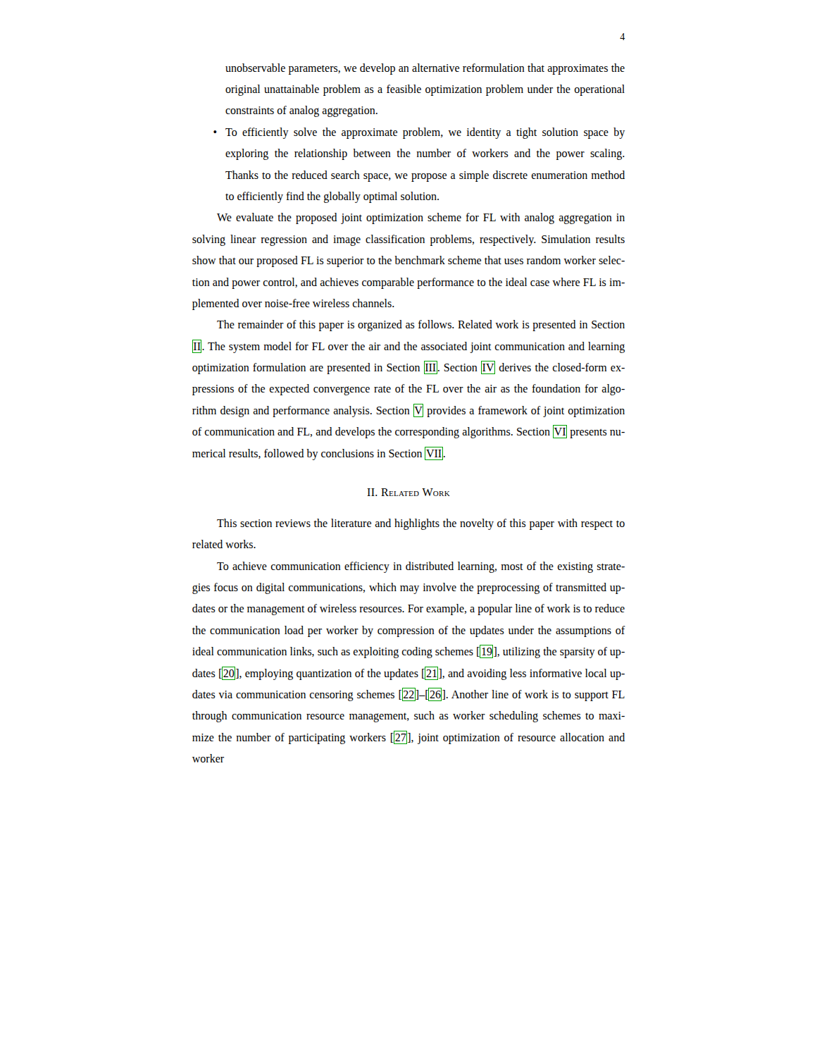4
unobservable parameters, we develop an alternative reformulation that approximates the original unattainable problem as a feasible optimization problem under the operational constraints of analog aggregation.
To efficiently solve the approximate problem, we identity a tight solution space by exploring the relationship between the number of workers and the power scaling. Thanks to the reduced search space, we propose a simple discrete enumeration method to efficiently find the globally optimal solution.
We evaluate the proposed joint optimization scheme for FL with analog aggregation in solving linear regression and image classification problems, respectively. Simulation results show that our proposed FL is superior to the benchmark scheme that uses random worker selection and power control, and achieves comparable performance to the ideal case where FL is implemented over noise-free wireless channels.
The remainder of this paper is organized as follows. Related work is presented in Section II. The system model for FL over the air and the associated joint communication and learning optimization formulation are presented in Section III. Section IV derives the closed-form expressions of the expected convergence rate of the FL over the air as the foundation for algorithm design and performance analysis. Section V provides a framework of joint optimization of communication and FL, and develops the corresponding algorithms. Section VI presents numerical results, followed by conclusions in Section VII.
II. Related Work
This section reviews the literature and highlights the novelty of this paper with respect to related works.
To achieve communication efficiency in distributed learning, most of the existing strategies focus on digital communications, which may involve the preprocessing of transmitted updates or the management of wireless resources. For example, a popular line of work is to reduce the communication load per worker by compression of the updates under the assumptions of ideal communication links, such as exploiting coding schemes [19], utilizing the sparsity of updates [20], employing quantization of the updates [21], and avoiding less informative local updates via communication censoring schemes [22]–[26]. Another line of work is to support FL through communication resource management, such as worker scheduling schemes to maximize the number of participating workers [27], joint optimization of resource allocation and worker